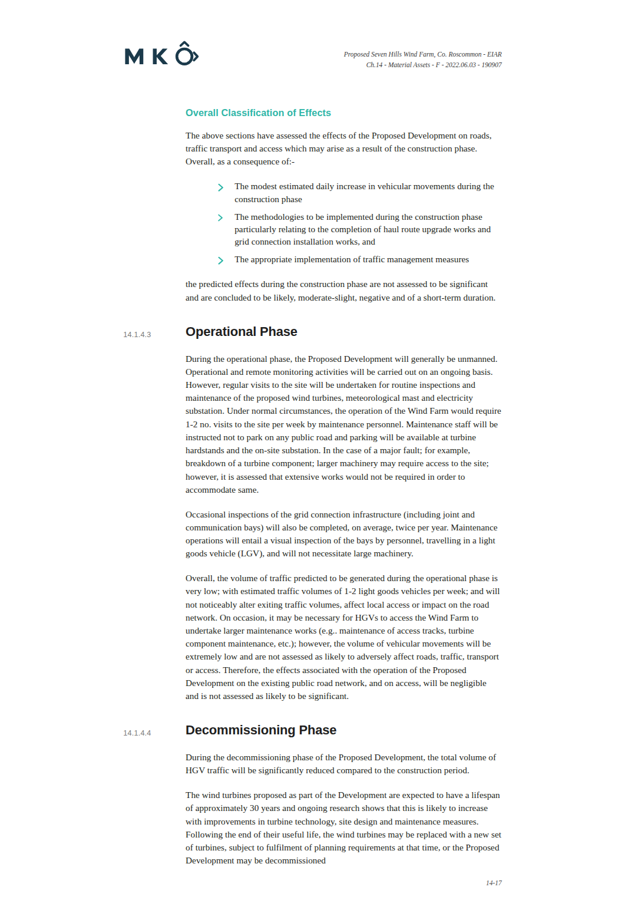Proposed Seven Hills Wind Farm, Co. Roscommon - EIAR
Ch.14 - Material Assets - F - 2022.06.03 - 190907
Overall Classification of Effects
The above sections have assessed the effects of the Proposed Development on roads, traffic transport and access which may arise as a result of the construction phase. Overall, as a consequence of:-
The modest estimated daily increase in vehicular movements during the construction phase
The methodologies to be implemented during the construction phase particularly relating to the completion of haul route upgrade works and grid connection installation works, and
The appropriate implementation of traffic management measures
the predicted effects during the construction phase are not assessed to be significant and are concluded to be likely, moderate-slight, negative and of a short-term duration.
14.1.4.3
Operational Phase
During the operational phase, the Proposed Development will generally be unmanned. Operational and remote monitoring activities will be carried out on an ongoing basis. However, regular visits to the site will be undertaken for routine inspections and maintenance of the proposed wind turbines, meteorological mast and electricity substation. Under normal circumstances, the operation of the Wind Farm would require 1-2 no. visits to the site per week by maintenance personnel. Maintenance staff will be instructed not to park on any public road and parking will be available at turbine hardstands and the on-site substation. In the case of a major fault; for example, breakdown of a turbine component; larger machinery may require access to the site; however, it is assessed that extensive works would not be required in order to accommodate same.
Occasional inspections of the grid connection infrastructure (including joint and communication bays) will also be completed, on average, twice per year. Maintenance operations will entail a visual inspection of the bays by personnel, travelling in a light goods vehicle (LGV), and will not necessitate large machinery.
Overall, the volume of traffic predicted to be generated during the operational phase is very low; with estimated traffic volumes of 1-2 light goods vehicles per week; and will not noticeably alter exiting traffic volumes, affect local access or impact on the road network. On occasion, it may be necessary for HGVs to access the Wind Farm to undertake larger maintenance works (e.g.. maintenance of access tracks, turbine component maintenance, etc.); however, the volume of vehicular movements will be extremely low and are not assessed as likely to adversely affect roads, traffic, transport or access. Therefore, the effects associated with the operation of the Proposed Development on the existing public road network, and on access, will be negligible and is not assessed as likely to be significant.
14.1.4.4
Decommissioning Phase
During the decommissioning phase of the Proposed Development, the total volume of HGV traffic will be significantly reduced compared to the construction period.
The wind turbines proposed as part of the Development are expected to have a lifespan of approximately 30 years and ongoing research shows that this is likely to increase with improvements in turbine technology, site design and maintenance measures. Following the end of their useful life, the wind turbines may be replaced with a new set of turbines, subject to fulfilment of planning requirements at that time, or the Proposed Development may be decommissioned
14-17